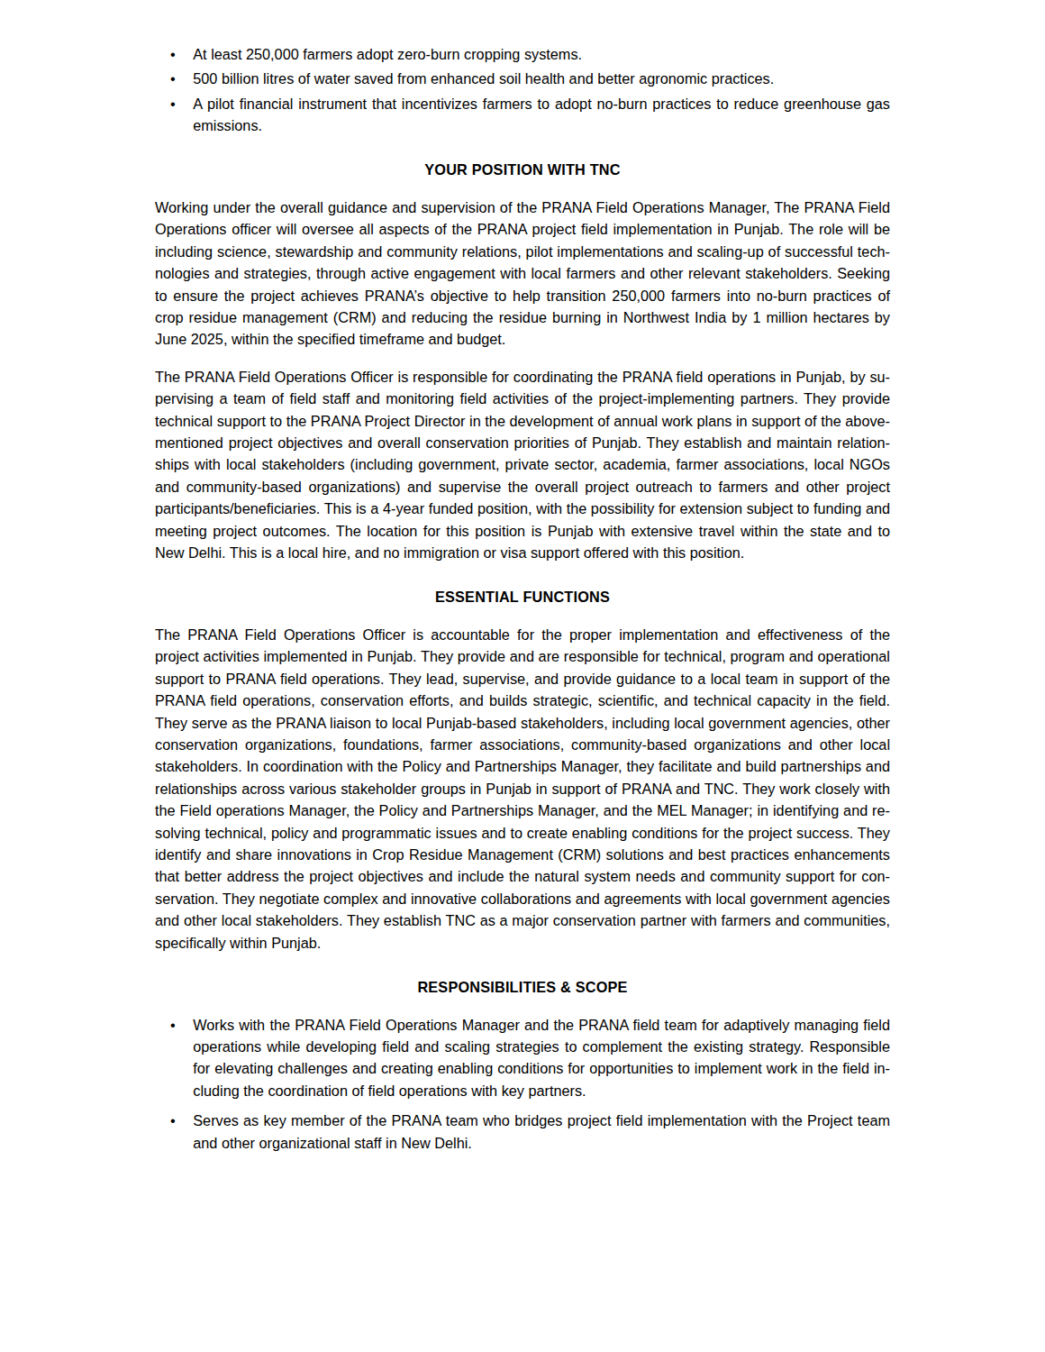At least 250,000 farmers adopt zero-burn cropping systems.
500 billion litres of water saved from enhanced soil health and better agronomic practices.
A pilot financial instrument that incentivizes farmers to adopt no-burn practices to reduce greenhouse gas emissions.
Your Position with TNC
Working under the overall guidance and supervision of the PRANA Field Operations Manager, The PRANA Field Operations officer will oversee all aspects of the PRANA project field implementation in Punjab. The role will be including science, stewardship and community relations, pilot implementations and scaling-up of successful technologies and strategies, through active engagement with local farmers and other relevant stakeholders. Seeking to ensure the project achieves PRANA’s objective to help transition 250,000 farmers into no-burn practices of crop residue management (CRM) and reducing the residue burning in Northwest India by 1 million hectares by June 2025, within the specified timeframe and budget.
The PRANA Field Operations Officer is responsible for coordinating the PRANA field operations in Punjab, by supervising a team of field staff and monitoring field activities of the project-implementing partners. They provide technical support to the PRANA Project Director in the development of annual work plans in support of the above-mentioned project objectives and overall conservation priorities of Punjab. They establish and maintain relationships with local stakeholders (including government, private sector, academia, farmer associations, local NGOs and community-based organizations) and supervise the overall project outreach to farmers and other project participants/beneficiaries. This is a 4-year funded position, with the possibility for extension subject to funding and meeting project outcomes. The location for this position is Punjab with extensive travel within the state and to New Delhi. This is a local hire, and no immigration or visa support offered with this position.
Essential Functions
The PRANA Field Operations Officer is accountable for the proper implementation and effectiveness of the project activities implemented in Punjab. They provide and are responsible for technical, program and operational support to PRANA field operations. They lead, supervise, and provide guidance to a local team in support of the PRANA field operations, conservation efforts, and builds strategic, scientific, and technical capacity in the field. They serve as the PRANA liaison to local Punjab-based stakeholders, including local government agencies, other conservation organizations, foundations, farmer associations, community-based organizations and other local stakeholders. In coordination with the Policy and Partnerships Manager, they facilitate and build partnerships and relationships across various stakeholder groups in Punjab in support of PRANA and TNC. They work closely with the Field operations Manager, the Policy and Partnerships Manager, and the MEL Manager; in identifying and resolving technical, policy and programmatic issues and to create enabling conditions for the project success. They identify and share innovations in Crop Residue Management (CRM) solutions and best practices enhancements that better address the project objectives and include the natural system needs and community support for conservation. They negotiate complex and innovative collaborations and agreements with local government agencies and other local stakeholders. They establish TNC as a major conservation partner with farmers and communities, specifically within Punjab.
Responsibilities & Scope
Works with the PRANA Field Operations Manager and the PRANA field team for adaptively managing field operations while developing field and scaling strategies to complement the existing strategy. Responsible for elevating challenges and creating enabling conditions for opportunities to implement work in the field including the coordination of field operations with key partners.
Serves as key member of the PRANA team who bridges project field implementation with the Project team and other organizational staff in New Delhi.